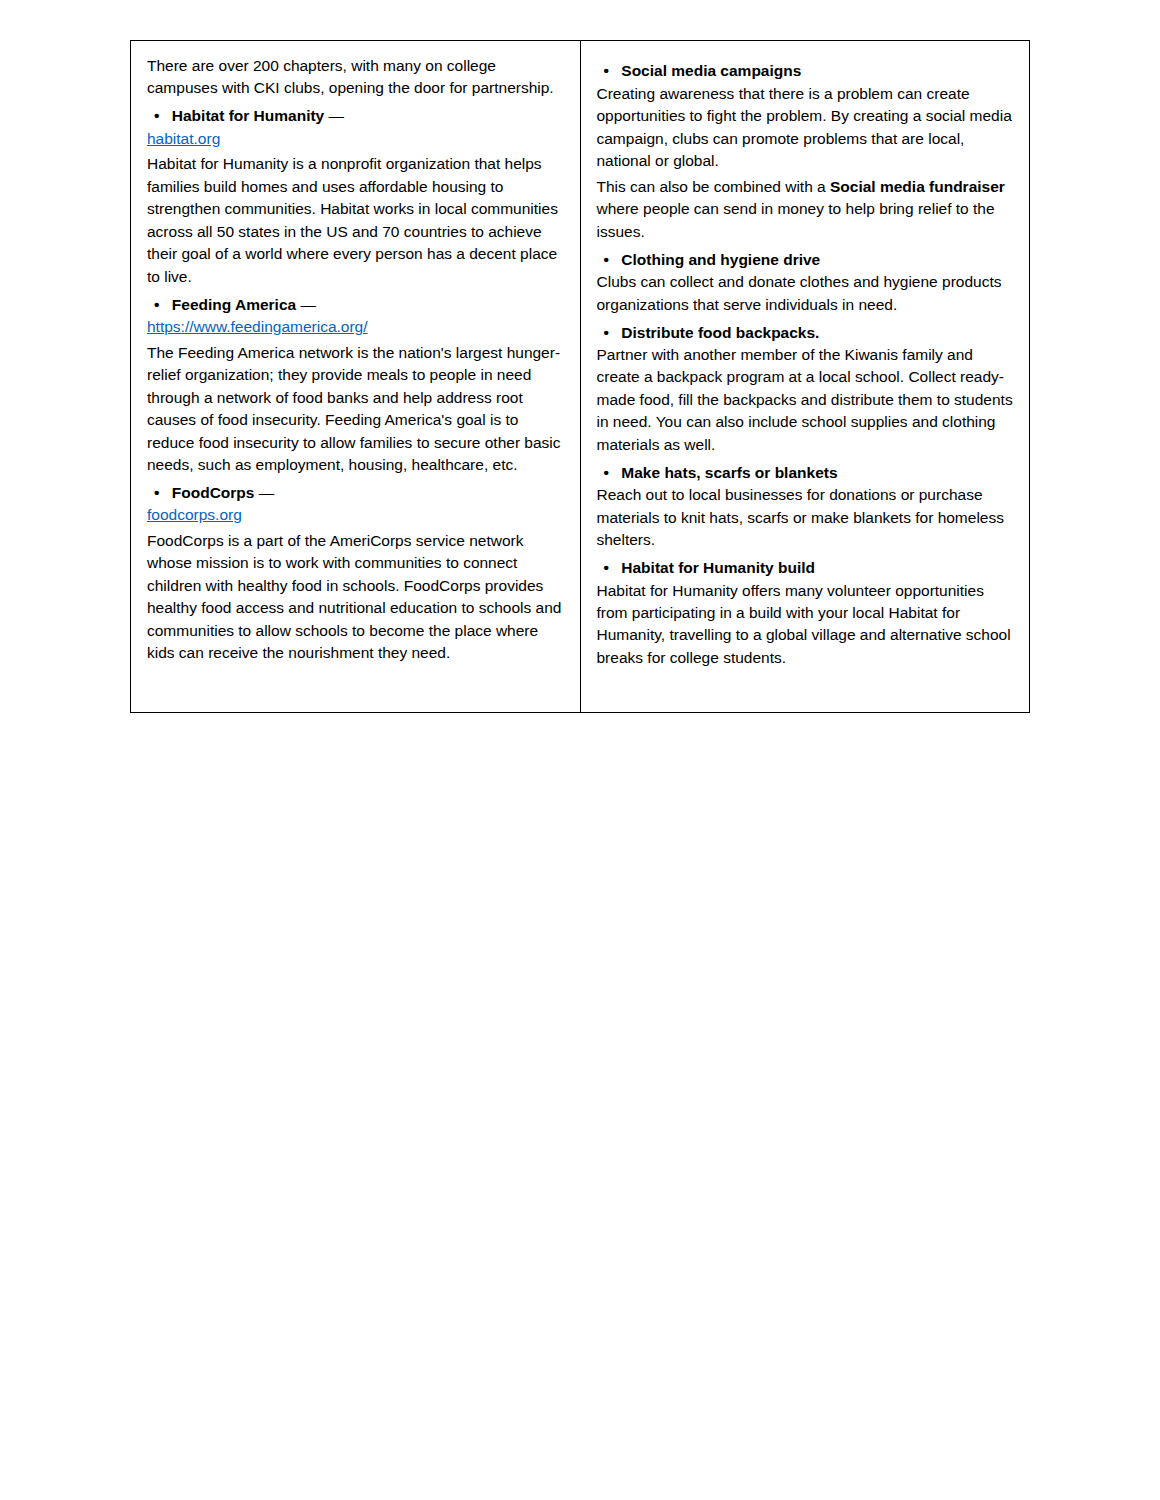| There are over 200 chapters, with many on college campuses with CKI clubs, opening the door for partnership. Habitat for Humanity — habitat.org Habitat for Humanity is a nonprofit organization that helps families build homes and uses affordable housing to strengthen communities. Habitat works in local communities across all 50 states in the US and 70 countries to achieve their goal of a world where every person has a decent place to live. Feeding America — https://www.feedingamerica.org/ The Feeding America network is the nation's largest hunger-relief organization; they provide meals to people in need through a network of food banks and help address root causes of food insecurity. Feeding America's goal is to reduce food insecurity to allow families to secure other basic needs, such as employment, housing, healthcare, etc. FoodCorps — foodcorps.org FoodCorps is a part of the AmeriCorps service network whose mission is to work with communities to connect children with healthy food in schools. FoodCorps provides healthy food access and nutritional education to schools and communities to allow schools to become the place where kids can receive the nourishment they need. | Social media campaigns Creating awareness that there is a problem can create opportunities to fight the problem. By creating a social media campaign, clubs can promote problems that are local, national or global. This can also be combined with a Social media fundraiser where people can send in money to help bring relief to the issues. Clothing and hygiene drive Clubs can collect and donate clothes and hygiene products organizations that serve individuals in need. Distribute food backpacks. Partner with another member of the Kiwanis family and create a backpack program at a local school. Collect ready-made food, fill the backpacks and distribute them to students in need. You can also include school supplies and clothing materials as well. Make hats, scarfs or blankets Reach out to local businesses for donations or purchase materials to knit hats, scarfs or make blankets for homeless shelters. Habitat for Humanity build Habitat for Humanity offers many volunteer opportunities from participating in a build with your local Habitat for Humanity, travelling to a global village and alternative school breaks for college students. |